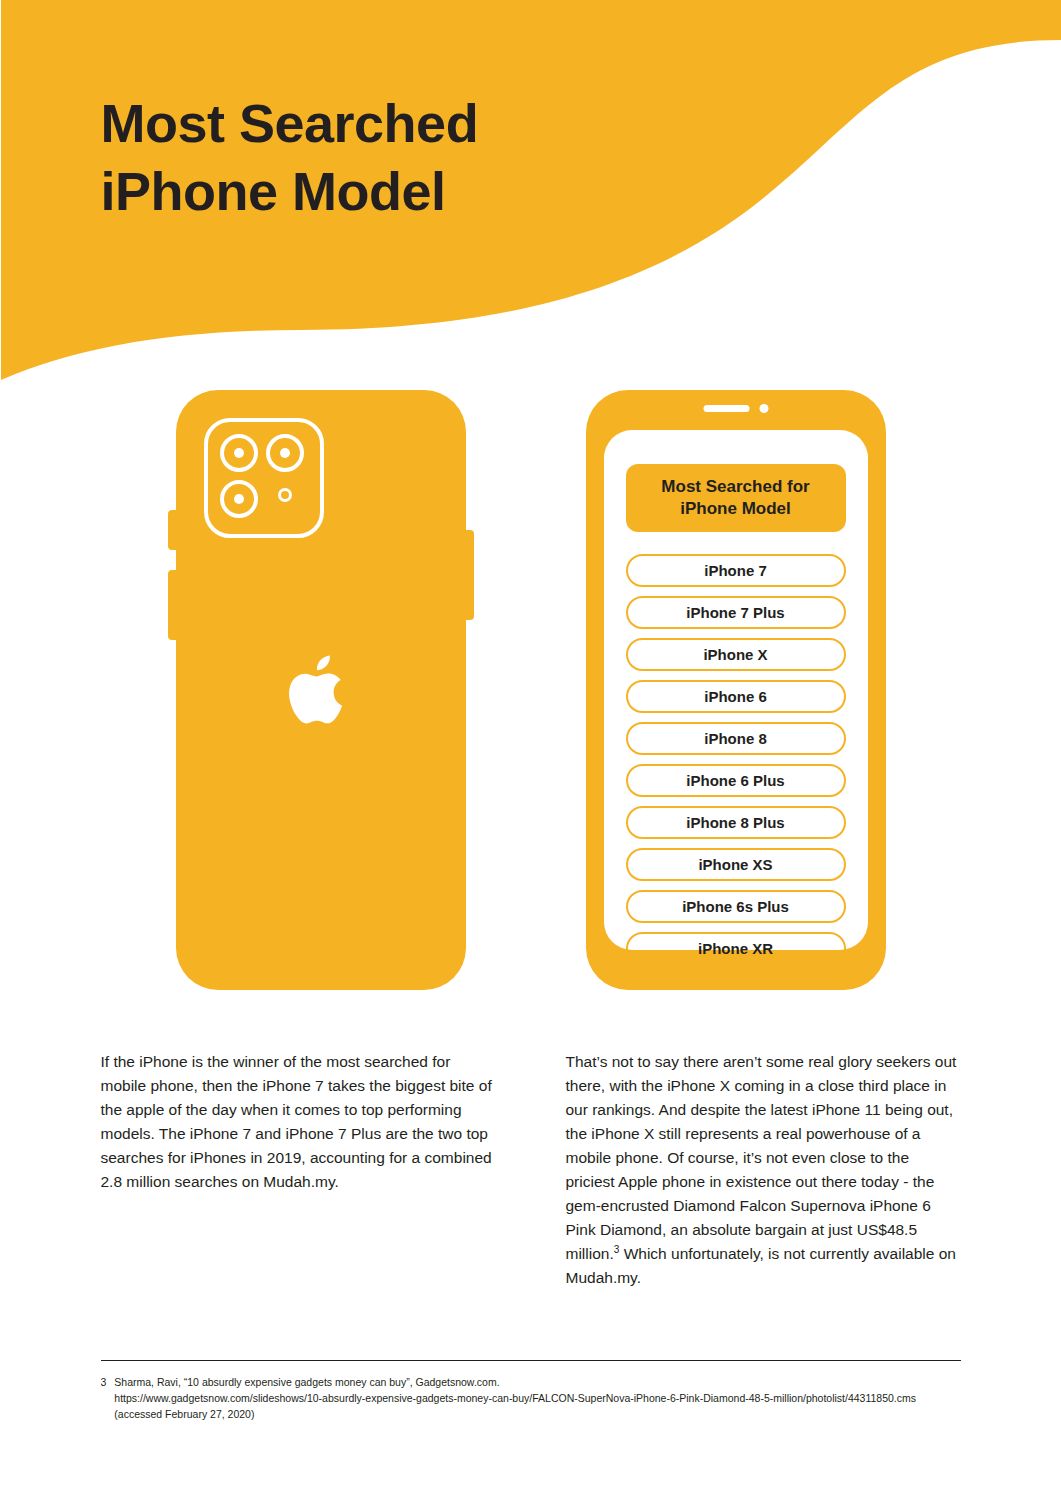Most Searched
iPhone Model
Most Searched for
iPhone Model
iPhone 7
iPhone 7 Plus
iPhone X
iPhone 6
iPhone 8
iPhone 6 Plus
iPhone 8 Plus
iPhone XS
iPhone 6s Plus
iPhone XR
If the iPhone is the winner of the most searched for mobile phone, then the iPhone 7 takes the biggest bite of the apple of the day when it comes to top performing models. The iPhone 7 and iPhone 7 Plus are the two top searches for iPhones in 2019, accounting for a combined 2.8 million searches on Mudah.my.
That’s not to say there aren’t some real glory seekers out there, with the iPhone X coming in a close third place in our rankings. And despite the latest iPhone 11 being out, the iPhone X still represents a real powerhouse of a mobile phone. Of course, it’s not even close to the priciest Apple phone in existence out there today - the gem-encrusted Diamond Falcon Supernova iPhone 6 Pink Diamond, an absolute bargain at just US$48.5 million.3 Which unfortunately, is not currently available on Mudah.my.
3 Sharma, Ravi, “10 absurdly expensive gadgets money can buy”, Gadgetsnow.com.
https://www.gadgetsnow.com/slideshows/10-absurdly-expensive-gadgets-money-can-buy/FALCON-SuperNova-iPhone-6-Pink-Diamond-48-5-million/photolist/44311850.cms (accessed February 27, 2020)